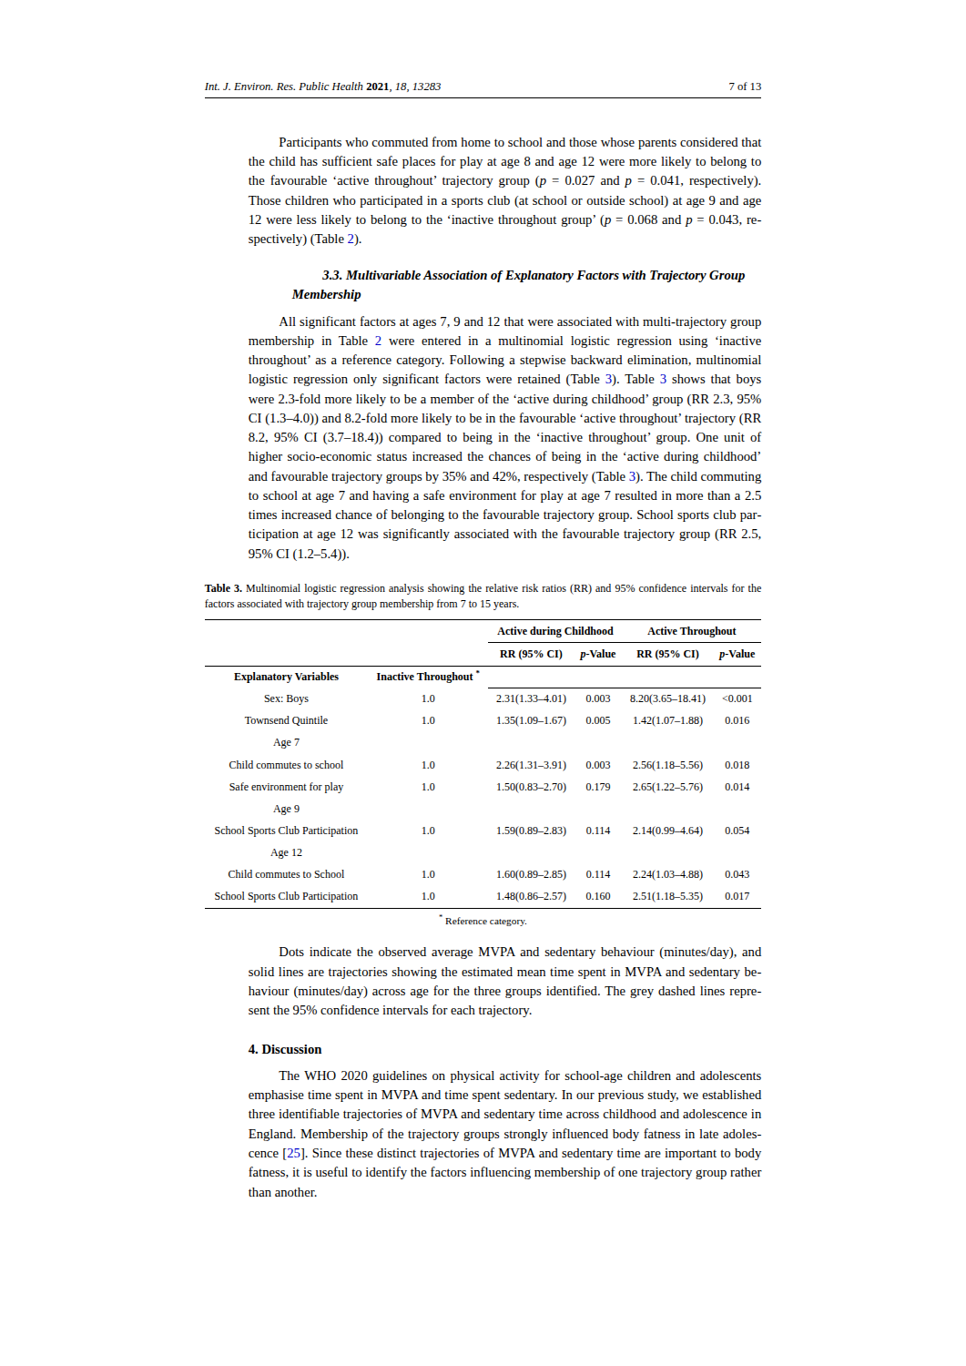Int. J. Environ. Res. Public Health 2021, 18, 13283
7 of 13
Participants who commuted from home to school and those whose parents considered that the child has sufficient safe places for play at age 8 and age 12 were more likely to belong to the favourable ‘active throughout’ trajectory group (p = 0.027 and p = 0.041, respectively). Those children who participated in a sports club (at school or outside school) at age 9 and age 12 were less likely to belong to the ‘inactive throughout group’ (p = 0.068 and p = 0.043, respectively) (Table 2).
3.3. Multivariable Association of Explanatory Factors with Trajectory Group Membership
All significant factors at ages 7, 9 and 12 that were associated with multi-trajectory group membership in Table 2 were entered in a multinomial logistic regression using ‘inactive throughout’ as a reference category. Following a stepwise backward elimination, multinomial logistic regression only significant factors were retained (Table 3). Table 3 shows that boys were 2.3-fold more likely to be a member of the ‘active during childhood’ group (RR 2.3, 95% CI (1.3–4.0)) and 8.2-fold more likely to be in the favourable ‘active throughout’ trajectory (RR 8.2, 95% CI (3.7–18.4)) compared to being in the ‘inactive throughout’ group. One unit of higher socio-economic status increased the chances of being in the ‘active during childhood’ and favourable trajectory groups by 35% and 42%, respectively (Table 3). The child commuting to school at age 7 and having a safe environment for play at age 7 resulted in more than a 2.5 times increased chance of belonging to the favourable trajectory group. School sports club participation at age 12 was significantly associated with the favourable trajectory group (RR 2.5, 95% CI (1.2–5.4)).
Table 3. Multinomial logistic regression analysis showing the relative risk ratios (RR) and 95% confidence intervals for the factors associated with trajectory group membership from 7 to 15 years.
| | | Active during Childhood | Active Throughout |
| --- | --- | --- | --- |
| RR (95% CI) | p -Value | RR (95% CI) | p -Value |
| Explanatory Variables | Inactive Throughout * | |
| Sex: Boys | 1.0 | 2.31(1.33–4.01) | 0.003 | 8.20(3.65–18.41) | <0.001 |
| Townsend Quintile | 1.0 | 1.35(1.09–1.67) | 0.005 | 1.42(1.07–1.88) | 0.016 |
| Age 7 | | | | | |
| Child commutes to school | 1.0 | 2.26(1.31–3.91) | 0.003 | 2.56(1.18–5.56) | 0.018 |
| Safe environment for play | 1.0 | 1.50(0.83–2.70) | 0.179 | 2.65(1.22–5.76) | 0.014 |
| Age 9 | | | | | |
| School Sports Club Participation | 1.0 | 1.59(0.89–2.83) | 0.114 | 2.14(0.99–4.64) | 0.054 |
| Age 12 | | | | | |
| Child commutes to School | 1.0 | 1.60(0.89–2.85) | 0.114 | 2.24(1.03–4.88) | 0.043 |
| School Sports Club Participation | 1.0 | 1.48(0.86–2.57) | 0.160 | 2.51(1.18–5.35) | 0.017 |
* Reference category.
Dots indicate the observed average MVPA and sedentary behaviour (minutes/day), and solid lines are trajectories showing the estimated mean time spent in MVPA and sedentary behaviour (minutes/day) across age for the three groups identified. The grey dashed lines represent the 95% confidence intervals for each trajectory.
4. Discussion
The WHO 2020 guidelines on physical activity for school-age children and adolescents emphasise time spent in MVPA and time spent sedentary. In our previous study, we established three identifiable trajectories of MVPA and sedentary time across childhood and adolescence in England. Membership of the trajectory groups strongly influenced body fatness in late adolescence [25]. Since these distinct trajectories of MVPA and sedentary time are important to body fatness, it is useful to identify the factors influencing membership of one trajectory group rather than another.